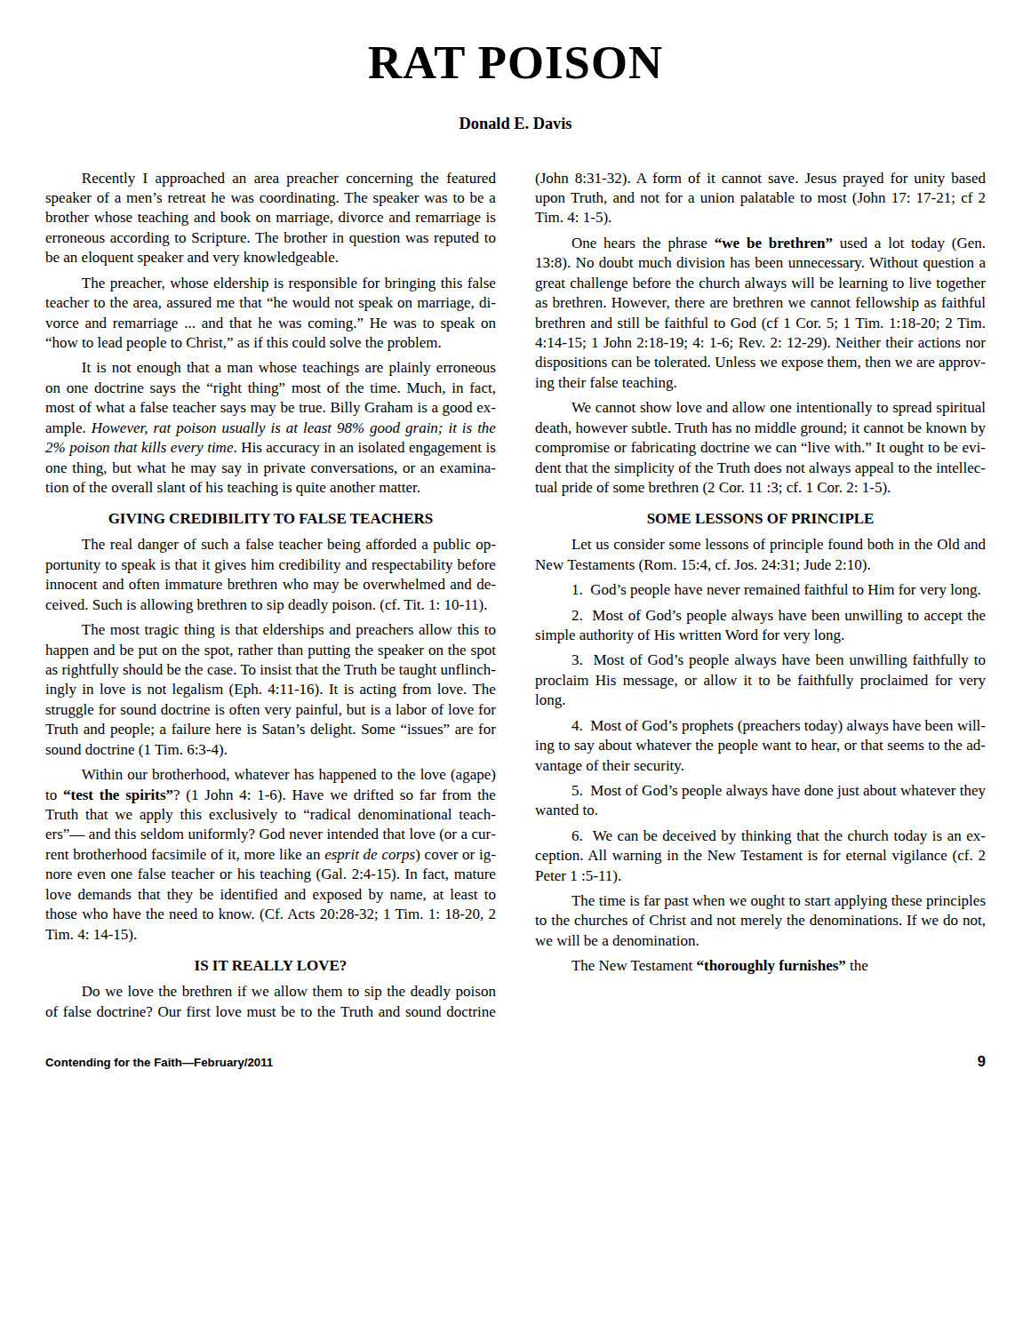RAT POISON
Donald E. Davis
Recently I approached an area preacher concerning the featured speaker of a men’s retreat he was coordinating. The speaker was to be a brother whose teaching and book on marriage, divorce and remarriage is erroneous according to Scripture. The brother in question was reputed to be an eloquent speaker and very knowledgeable.
The preacher, whose eldership is responsible for bringing this false teacher to the area, assured me that “he would not speak on marriage, divorce and remarriage ... and that he was coming.” He was to speak on “how to lead people to Christ,” as if this could solve the problem.
It is not enough that a man whose teachings are plainly erroneous on one doctrine says the “right thing” most of the time. Much, in fact, most of what a false teacher says may be true. Billy Graham is a good example. However, rat poison usually is at least 98% good grain; it is the 2% poison that kills every time. His accuracy in an isolated engagement is one thing, but what he may say in private conversations, or an examination of the overall slant of his teaching is quite another matter.
GIVING CREDIBILITY TO FALSE TEACHERS
The real danger of such a false teacher being afforded a public opportunity to speak is that it gives him credibility and respectability before innocent and often immature brethren who may be overwhelmed and deceived. Such is allowing brethren to sip deadly poison. (cf. Tit. 1: 10-11).
The most tragic thing is that elderships and preachers allow this to happen and be put on the spot, rather than putting the speaker on the spot as rightfully should be the case. To insist that the Truth be taught unflinchingly in love is not legalism (Eph. 4:11-16). It is acting from love. The struggle for sound doctrine is often very painful, but is a labor of love for Truth and people; a failure here is Satan’s delight. Some “issues” are for sound doctrine (1 Tim. 6:3-4).
Within our brotherhood, whatever has happened to the love (agape) to “test the spirits”? (1 John 4: 1-6). Have we drifted so far from the Truth that we apply this exclusively to “radical denominational teachers”— and this seldom uniformly? God never intended that love (or a current brotherhood facsimile of it, more like an esprit de corps) cover or ignore even one false teacher or his teaching (Gal. 2:4-15). In fact, mature love demands that they be identified and exposed by name, at least to those who have the need to know. (Cf. Acts 20:28-32; 1 Tim. 1: 18-20, 2 Tim. 4: 14-15).
IS IT REALLY LOVE?
Do we love the brethren if we allow them to sip the deadly poison of false doctrine? Our first love must be to the Truth and sound doctrine (John 8:31-32). A form of it cannot save. Jesus prayed for unity based upon Truth, and not for a union palatable to most (John 17: 17-21; cf 2 Tim. 4: 1-5).
One hears the phrase “we be brethren” used a lot today (Gen. 13:8). No doubt much division has been unnecessary. Without question a great challenge before the church always will be learning to live together as brethren. However, there are brethren we cannot fellowship as faithful brethren and still be faithful to God (cf 1 Cor. 5; 1 Tim. 1:18-20; 2 Tim. 4:14-15; 1 John 2:18-19; 4: 1-6; Rev. 2: 12-29). Neither their actions nor dispositions can be tolerated. Unless we expose them, then we are approving their false teaching.
We cannot show love and allow one intentionally to spread spiritual death, however subtle. Truth has no middle ground; it cannot be known by compromise or fabricating doctrine we can “live with.” It ought to be evident that the simplicity of the Truth does not always appeal to the intellectual pride of some brethren (2 Cor. 11 :3; cf. 1 Cor. 2: 1-5).
SOME LESSONS OF PRINCIPLE
Let us consider some lessons of principle found both in the Old and New Testaments (Rom. 15:4, cf. Jos. 24:31; Jude 2:10).
1. God’s people have never remained faithful to Him for very long.
2. Most of God’s people always have been unwilling to accept the simple authority of His written Word for very long.
3. Most of God’s people always have been unwilling faithfully to proclaim His message, or allow it to be faithfully proclaimed for very long.
4. Most of God’s prophets (preachers today) always have been willing to say about whatever the people want to hear, or that seems to the advantage of their security.
5. Most of God’s people always have done just about whatever they wanted to.
6. We can be deceived by thinking that the church today is an exception. All warning in the New Testament is for eternal vigilance (cf. 2 Peter 1 :5-11).
The time is far past when we ought to start applying these principles to the churches of Christ and not merely the denominations. If we do not, we will be a denomination.
The New Testament “thoroughly furnishes” the
Contending for the Faith—February/2011 9